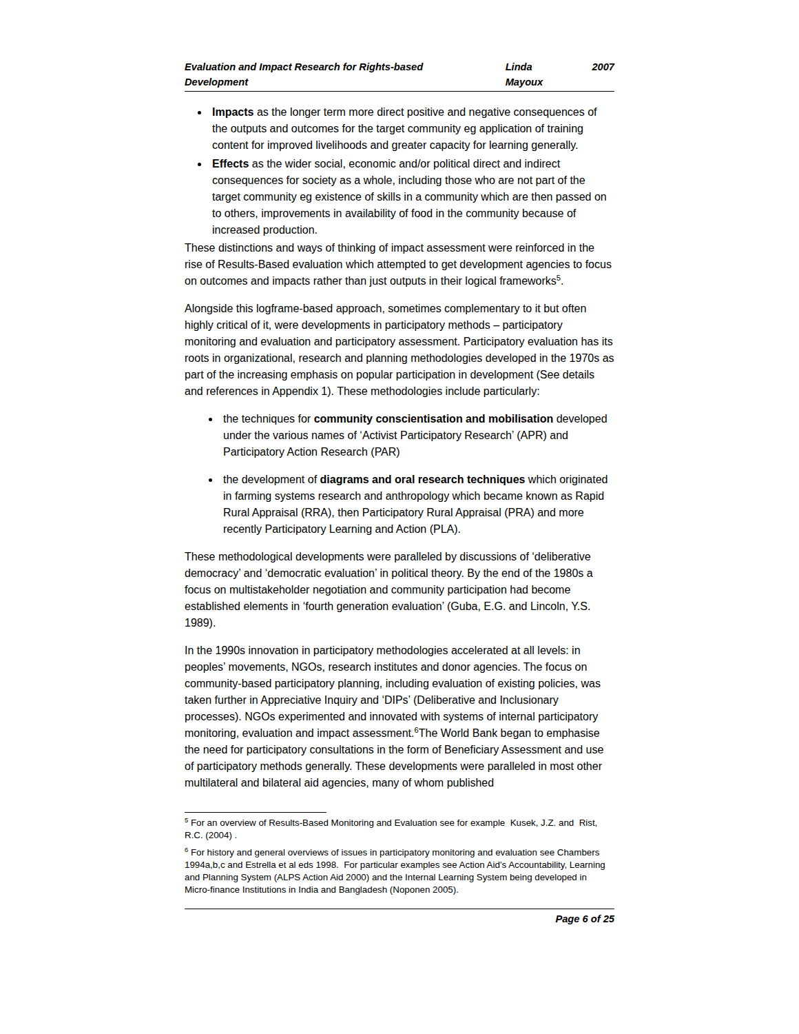Evaluation and Impact Research for Rights-based Development Linda Mayoux 2007
Impacts as the longer term more direct positive and negative consequences of the outputs and outcomes for the target community eg application of training content for improved livelihoods and greater capacity for learning generally.
Effects as the wider social, economic and/or political direct and indirect consequences for society as a whole, including those who are not part of the target community eg existence of skills in a community which are then passed on to others, improvements in availability of food in the community because of increased production.
These distinctions and ways of thinking of impact assessment were reinforced in the rise of Results-Based evaluation which attempted to get development agencies to focus on outcomes and impacts rather than just outputs in their logical frameworks5.
Alongside this logframe-based approach, sometimes complementary to it but often highly critical of it, were developments in participatory methods – participatory monitoring and evaluation and participatory assessment. Participatory evaluation has its roots in organizational, research and planning methodologies developed in the 1970s as part of the increasing emphasis on popular participation in development (See details and references in Appendix 1). These methodologies include particularly:
the techniques for community conscientisation and mobilisation developed under the various names of ‘Activist Participatory Research’ (APR) and Participatory Action Research (PAR)
the development of diagrams and oral research techniques which originated in farming systems research and anthropology which became known as Rapid Rural Appraisal (RRA), then Participatory Rural Appraisal (PRA) and more recently Participatory Learning and Action (PLA).
These methodological developments were paralleled by discussions of ‘deliberative democracy’ and ‘democratic evaluation’ in political theory. By the end of the 1980s a focus on multistakeholder negotiation and community participation had become established elements in ‘fourth generation evaluation’ (Guba, E.G. and Lincoln, Y.S. 1989).
In the 1990s innovation in participatory methodologies accelerated at all levels: in peoples’ movements, NGOs, research institutes and donor agencies. The focus on community-based participatory planning, including evaluation of existing policies, was taken further in Appreciative Inquiry and ‘DIPs’ (Deliberative and Inclusionary processes). NGOs experimented and innovated with systems of internal participatory monitoring, evaluation and impact assessment.6The World Bank began to emphasise the need for participatory consultations in the form of Beneficiary Assessment and use of participatory methods generally. These developments were paralleled in most other multilateral and bilateral aid agencies, many of whom published
5 For an overview of Results-Based Monitoring and Evaluation see for example Kusek, J.Z. and Rist, R.C. (2004) .
6 For history and general overviews of issues in participatory monitoring and evaluation see Chambers 1994a,b,c and Estrella et al eds 1998. For particular examples see Action Aid’s Accountability, Learning and Planning System (ALPS Action Aid 2000) and the Internal Learning System being developed in Micro-finance Institutions in India and Bangladesh (Noponen 2005).
Page 6 of 25